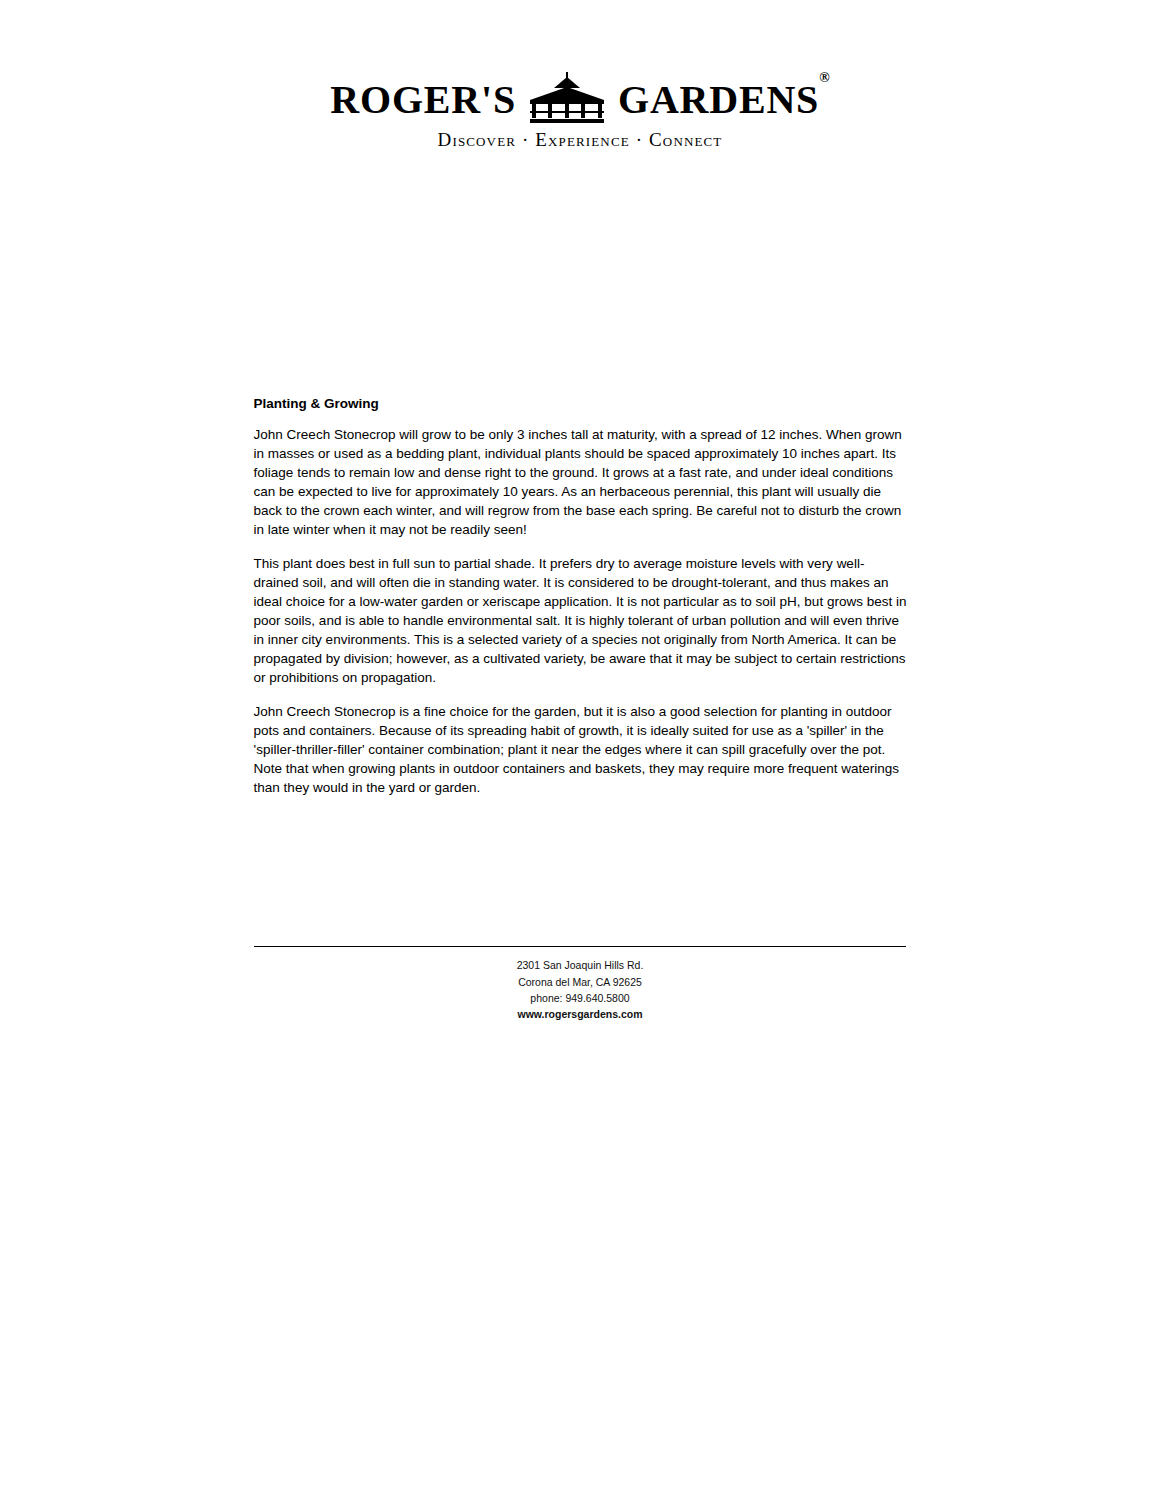ROGER'S GARDENS®
Discover · Experience · Connect
Planting & Growing
John Creech Stonecrop will grow to be only 3 inches tall at maturity, with a spread of 12 inches. When grown in masses or used as a bedding plant, individual plants should be spaced approximately 10 inches apart. Its foliage tends to remain low and dense right to the ground. It grows at a fast rate, and under ideal conditions can be expected to live for approximately 10 years. As an herbaceous perennial, this plant will usually die back to the crown each winter, and will regrow from the base each spring. Be careful not to disturb the crown in late winter when it may not be readily seen!
This plant does best in full sun to partial shade. It prefers dry to average moisture levels with very well-drained soil, and will often die in standing water. It is considered to be drought-tolerant, and thus makes an ideal choice for a low-water garden or xeriscape application. It is not particular as to soil pH, but grows best in poor soils, and is able to handle environmental salt. It is highly tolerant of urban pollution and will even thrive in inner city environments. This is a selected variety of a species not originally from North America. It can be propagated by division; however, as a cultivated variety, be aware that it may be subject to certain restrictions or prohibitions on propagation.
John Creech Stonecrop is a fine choice for the garden, but it is also a good selection for planting in outdoor pots and containers. Because of its spreading habit of growth, it is ideally suited for use as a 'spiller' in the 'spiller-thriller-filler' container combination; plant it near the edges where it can spill gracefully over the pot. Note that when growing plants in outdoor containers and baskets, they may require more frequent waterings than they would in the yard or garden.
2301 San Joaquin Hills Rd.
Corona del Mar, CA 92625
phone: 949.640.5800
www.rogersgardens.com